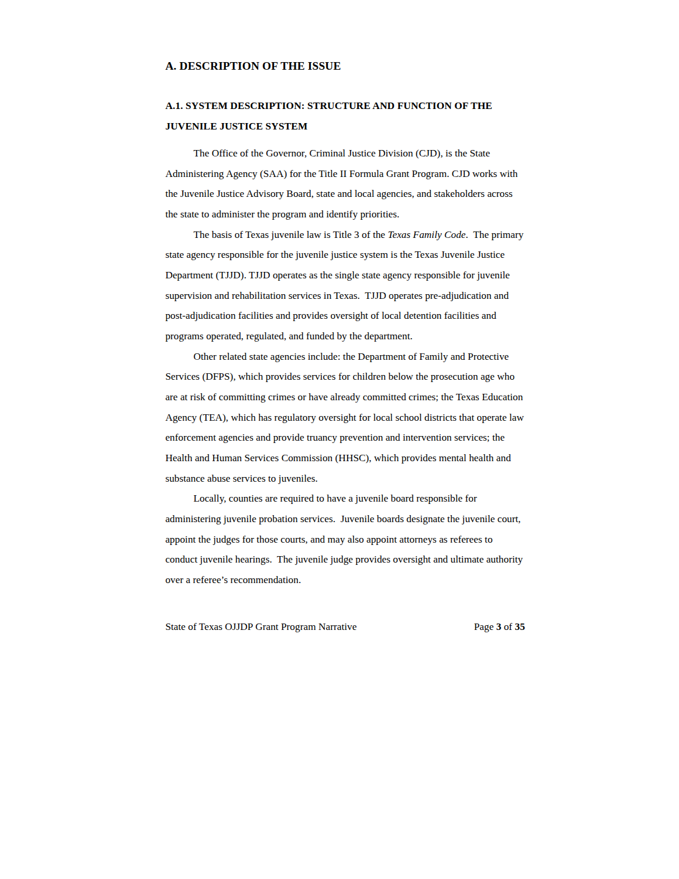A. DESCRIPTION OF THE ISSUE
A.1. SYSTEM DESCRIPTION: STRUCTURE AND FUNCTION OF THE JUVENILE JUSTICE SYSTEM
The Office of the Governor, Criminal Justice Division (CJD), is the State Administering Agency (SAA) for the Title II Formula Grant Program. CJD works with the Juvenile Justice Advisory Board, state and local agencies, and stakeholders across the state to administer the program and identify priorities.
The basis of Texas juvenile law is Title 3 of the Texas Family Code. The primary state agency responsible for the juvenile justice system is the Texas Juvenile Justice Department (TJJD). TJJD operates as the single state agency responsible for juvenile supervision and rehabilitation services in Texas. TJJD operates pre-adjudication and post-adjudication facilities and provides oversight of local detention facilities and programs operated, regulated, and funded by the department.
Other related state agencies include: the Department of Family and Protective Services (DFPS), which provides services for children below the prosecution age who are at risk of committing crimes or have already committed crimes; the Texas Education Agency (TEA), which has regulatory oversight for local school districts that operate law enforcement agencies and provide truancy prevention and intervention services; the Health and Human Services Commission (HHSC), which provides mental health and substance abuse services to juveniles.
Locally, counties are required to have a juvenile board responsible for administering juvenile probation services. Juvenile boards designate the juvenile court, appoint the judges for those courts, and may also appoint attorneys as referees to conduct juvenile hearings. The juvenile judge provides oversight and ultimate authority over a referee’s recommendation.
State of Texas OJJDP Grant Program Narrative Page 3 of 35